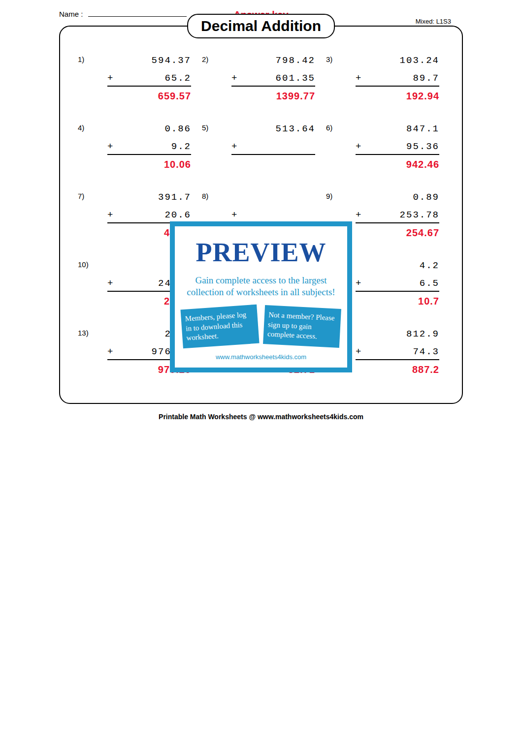Name :
Answer key
Decimal Addition
Mixed: L1S3
| 1) 594.37 + 65.2 659.57 | 2) 798.42 + 601.35 1399.77 | 3) 103.24 + 89.7 192.94 |
| 4) 0.86 + 9.2 10.06 | 5) 513.64 + | 6) 847.1 + 95.36 942.46 |
| 7) 391.7 + 20.6 412.3 | 8) + | 9) 0.89 + 253.78 254.67 |
| 10) 8.5 + 247.6 256.1 | 11) + | 12) 4.2 + 6.5 10.7 |
| 13) 2.98 + 976.31 979.29 | 14) 3.56 + 29.15 32.71 | 15) 812.9 + 74.3 887.2 |
PREVIEW
Gain complete access to the largest collection of worksheets in all subjects!
Members, please log in to download this worksheet.
Not a member? Please sign up to gain complete access.
www.mathworksheets4kids.com
Printable Math Worksheets @ www.mathworksheets4kids.com